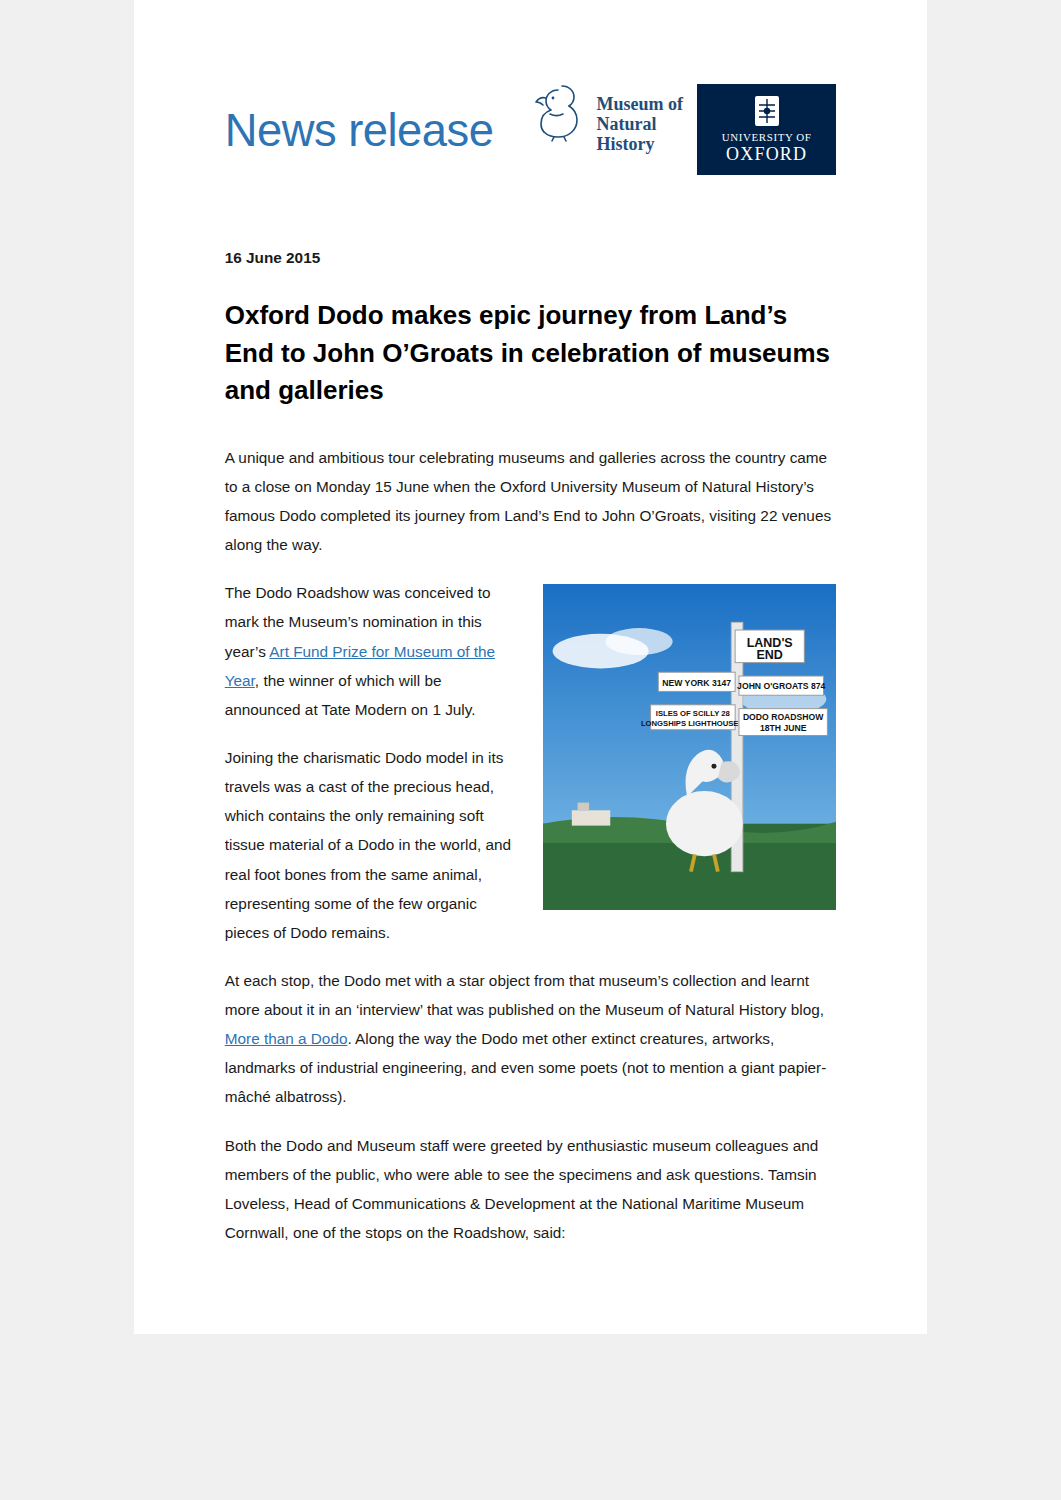News release
Museum of
Natural
History
University ofOxford
16 June 2015
Oxford Dodo makes epic journey from Land’s End to John O’Groats in celebration of museums and galleries
A unique and ambitious tour celebrating museums and galleries across the country came to a close on Monday 15 June when the Oxford University Museum of Natural History’s famous Dodo completed its journey from Land’s End to John O’Groats, visiting 22 venues along the way.
The Dodo Roadshow was conceived to mark the Museum’s nomination in this year’s Art Fund Prize for Museum of the Year, the winner of which will be announced at Tate Modern on 1 July.
Joining the charismatic Dodo model in its travels was a cast of the precious head, which contains the only remaining soft tissue material of a Dodo in the world, and real foot bones from the same animal, representing some of the few organic pieces of Dodo remains.
At each stop, the Dodo met with a star object from that museum’s collection and learnt more about it in an ‘interview’ that was published on the Museum of Natural History blog, More than a Dodo. Along the way the Dodo met other extinct creatures, artworks, landmarks of industrial engineering, and even some poets (not to mention a giant papier-mâché albatross).
Both the Dodo and Museum staff were greeted by enthusiastic museum colleagues and members of the public, who were able to see the specimens and ask questions. Tamsin Loveless, Head of Communications & Development at the National Maritime Museum Cornwall, one of the stops on the Roadshow, said: